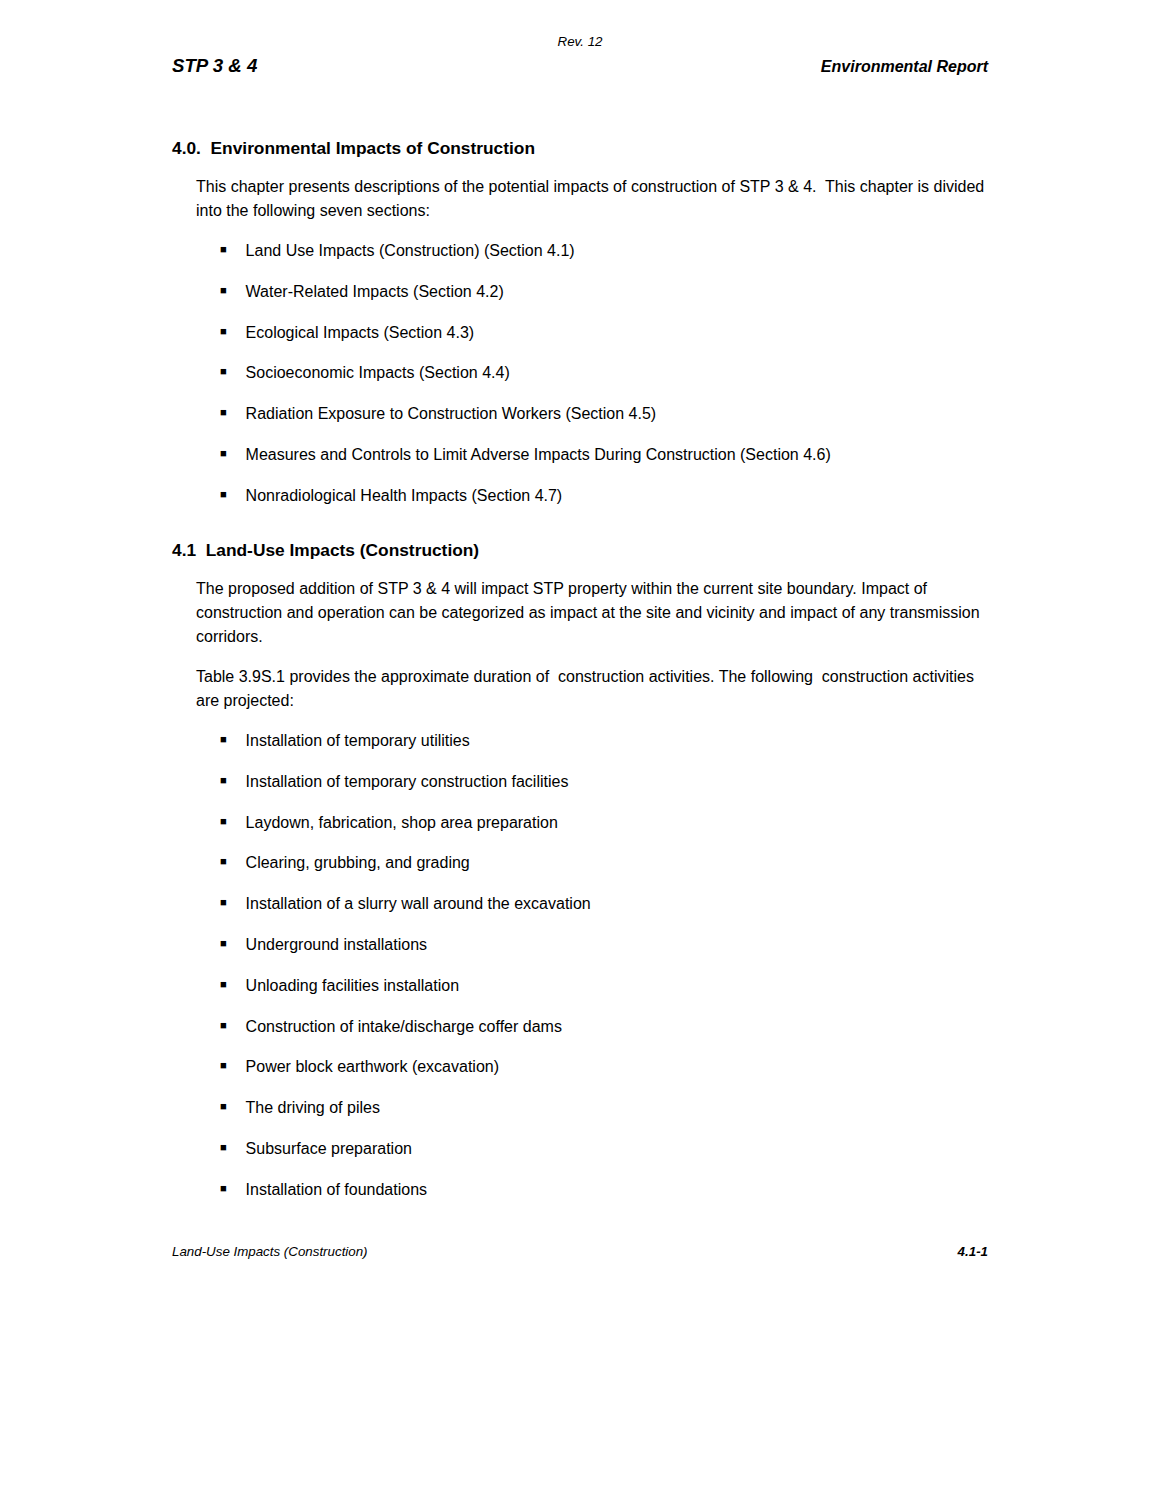Rev. 12
STP 3 & 4 Environmental Report
4.0. Environmental Impacts of Construction
This chapter presents descriptions of the potential impacts of construction of STP 3 & 4. This chapter is divided into the following seven sections:
Land Use Impacts (Construction) (Section 4.1)
Water-Related Impacts (Section 4.2)
Ecological Impacts (Section 4.3)
Socioeconomic Impacts (Section 4.4)
Radiation Exposure to Construction Workers (Section 4.5)
Measures and Controls to Limit Adverse Impacts During Construction (Section 4.6)
Nonradiological Health Impacts (Section 4.7)
4.1 Land-Use Impacts (Construction)
The proposed addition of STP 3 & 4 will impact STP property within the current site boundary. Impact of construction and operation can be categorized as impact at the site and vicinity and impact of any transmission corridors.
Table 3.9S.1 provides the approximate duration of construction activities. The following construction activities are projected:
Installation of temporary utilities
Installation of temporary construction facilities
Laydown, fabrication, shop area preparation
Clearing, grubbing, and grading
Installation of a slurry wall around the excavation
Underground installations
Unloading facilities installation
Construction of intake/discharge coffer dams
Power block earthwork (excavation)
The driving of piles
Subsurface preparation
Installation of foundations
Land-Use Impacts (Construction) 4.1-1